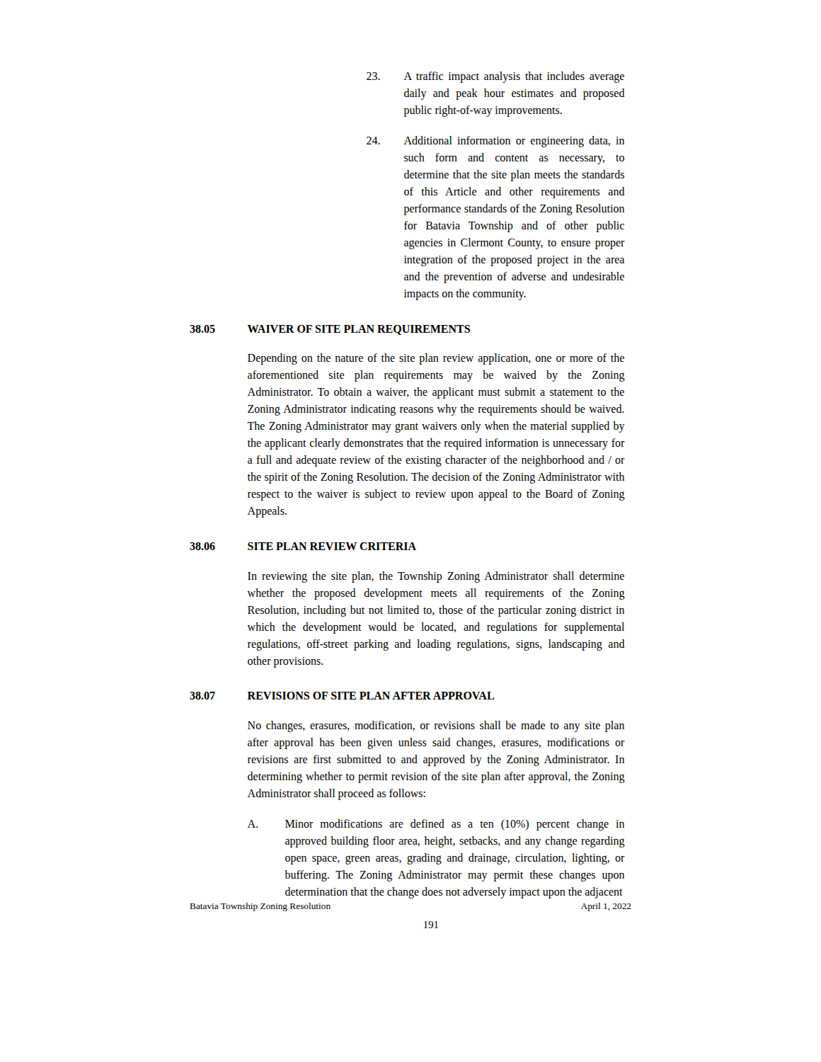23.
A traffic impact analysis that includes average daily and peak hour estimates and proposed public right-of-way improvements.
24.
Additional information or engineering data, in such form and content as necessary, to determine that the site plan meets the standards of this Article and other requirements and performance standards of the Zoning Resolution for Batavia Township and of other public agencies in Clermont County, to ensure proper integration of the proposed project in the area and the prevention of adverse and undesirable impacts on the community.
38.05 WAIVER OF SITE PLAN REQUIREMENTS
Depending on the nature of the site plan review application, one or more of the aforementioned site plan requirements may be waived by the Zoning Administrator. To obtain a waiver, the applicant must submit a statement to the Zoning Administrator indicating reasons why the requirements should be waived. The Zoning Administrator may grant waivers only when the material supplied by the applicant clearly demonstrates that the required information is unnecessary for a full and adequate review of the existing character of the neighborhood and / or the spirit of the Zoning Resolution. The decision of the Zoning Administrator with respect to the waiver is subject to review upon appeal to the Board of Zoning Appeals.
38.06 SITE PLAN REVIEW CRITERIA
In reviewing the site plan, the Township Zoning Administrator shall determine whether the proposed development meets all requirements of the Zoning Resolution, including but not limited to, those of the particular zoning district in which the development would be located, and regulations for supplemental regulations, off-street parking and loading regulations, signs, landscaping and other provisions.
38.07 REVISIONS OF SITE PLAN AFTER APPROVAL
No changes, erasures, modification, or revisions shall be made to any site plan after approval has been given unless said changes, erasures, modifications or revisions are first submitted to and approved by the Zoning Administrator. In determining whether to permit revision of the site plan after approval, the Zoning Administrator shall proceed as follows:
A.
Minor modifications are defined as a ten (10%) percent change in approved building floor area, height, setbacks, and any change regarding open space, green areas, grading and drainage, circulation, lighting, or buffering. The Zoning Administrator may permit these changes upon determination that the change does not adversely impact upon the adjacent
Batavia Township Zoning Resolution April 1, 2022
191